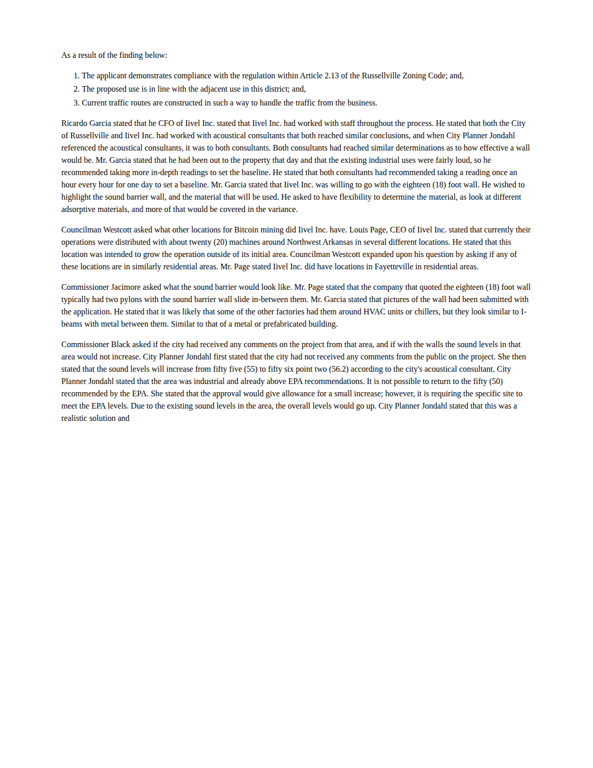As a result of the finding below:
The applicant demonstrates compliance with the regulation within Article 2.13 of the Russellville Zoning Code; and,
The proposed use is in line with the adjacent use in this district; and,
Current traffic routes are constructed in such a way to handle the traffic from the business.
Ricardo Garcia stated that he CFO of Iivel Inc. stated that Iivel Inc. had worked with staff throughout the process. He stated that both the City of Russellville and Iivel Inc. had worked with acoustical consultants that both reached similar conclusions, and when City Planner Jondahl referenced the acoustical consultants, it was to both consultants. Both consultants had reached similar determinations as to how effective a wall would be. Mr. Garcia stated that he had been out to the property that day and that the existing industrial uses were fairly loud, so he recommended taking more in-depth readings to set the baseline. He stated that both consultants had recommended taking a reading once an hour every hour for one day to set a baseline. Mr. Garcia stated that Iivel Inc. was willing to go with the eighteen (18) foot wall. He wished to highlight the sound barrier wall, and the material that will be used. He asked to have flexibility to determine the material, as look at different adsorptive materials, and more of that would be covered in the variance.
Councilman Westcott asked what other locations for Bitcoin mining did Iivel Inc. have. Louis Page, CEO of Iivel Inc. stated that currently their operations were distributed with about twenty (20) machines around Northwest Arkansas in several different locations. He stated that this location was intended to grow the operation outside of its initial area. Councilman Westcott expanded upon his question by asking if any of these locations are in similarly residential areas. Mr. Page stated Iivel Inc. did have locations in Fayetteville in residential areas.
Commissioner Jacimore asked what the sound barrier would look like. Mr. Page stated that the company that quoted the eighteen (18) foot wall typically had two pylons with the sound barrier wall slide in-between them. Mr. Garcia stated that pictures of the wall had been submitted with the application. He stated that it was likely that some of the other factories had them around HVAC units or chillers, but they look similar to I-beams with metal between them. Similar to that of a metal or prefabricated building.
Commissioner Black asked if the city had received any comments on the project from that area, and if with the walls the sound levels in that area would not increase. City Planner Jondahl first stated that the city had not received any comments from the public on the project. She then stated that the sound levels will increase from fifty five (55) to fifty six point two (56.2) according to the city's acoustical consultant. City Planner Jondahl stated that the area was industrial and already above EPA recommendations. It is not possible to return to the fifty (50) recommended by the EPA. She stated that the approval would give allowance for a small increase; however, it is requiring the specific site to meet the EPA levels. Due to the existing sound levels in the area, the overall levels would go up. City Planner Jondahl stated that this was a realistic solution and